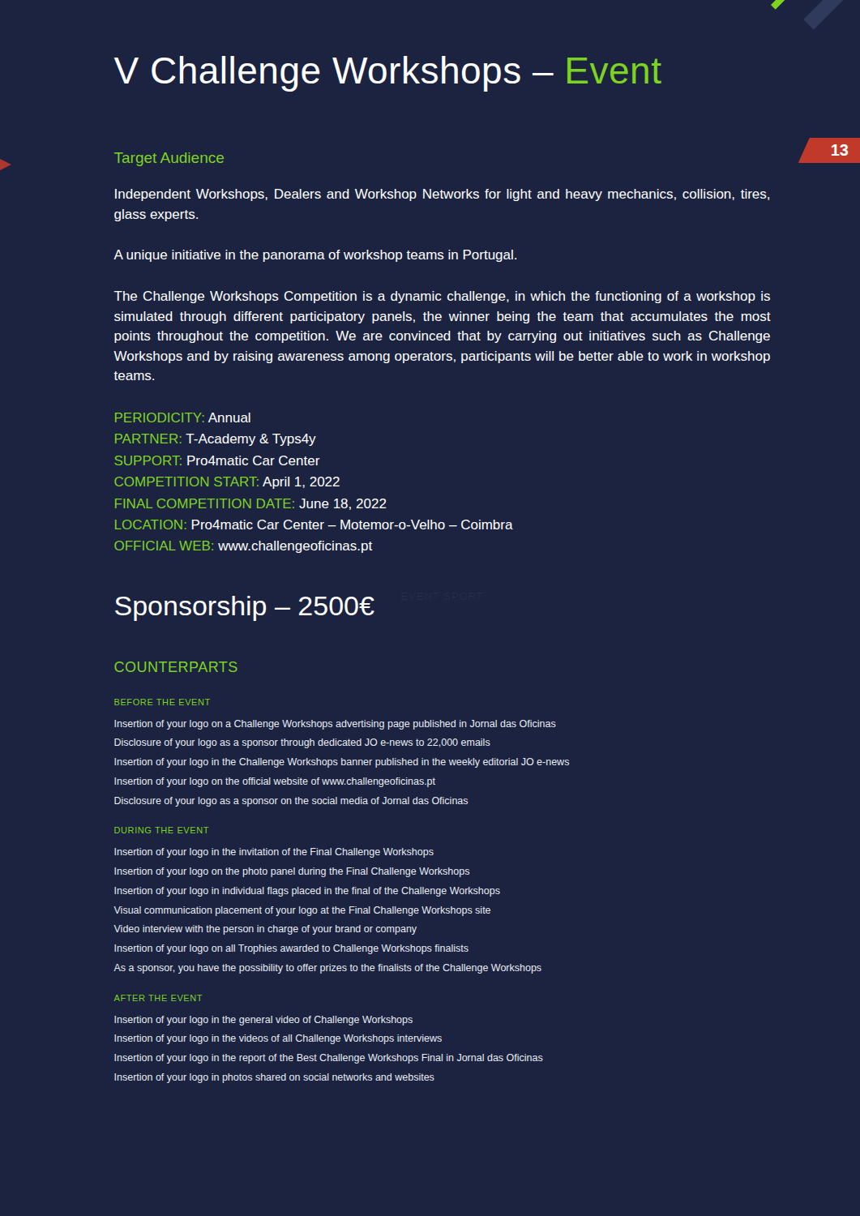13
V Challenge Workshops – Event
Target Audience
Independent Workshops, Dealers and Workshop Networks for light and heavy mechanics, collision, tires, glass experts.
A unique initiative in the panorama of workshop teams in Portugal.
The Challenge Workshops Competition is a dynamic challenge, in which the functioning of a workshop is simulated through different participatory panels, the winner being the team that accumulates the most points throughout the competition. We are convinced that by carrying out initiatives such as Challenge Workshops and by raising awareness among operators, participants will be better able to work in workshop teams.
PERIODICITY: Annual
PARTNER: T-Academy & Typs4y
SUPPORT: Pro4matic Car Center
COMPETITION START: April 1, 2022
FINAL COMPETITION DATE: June 18, 2022
LOCATION: Pro4matic Car Center – Motemor-o-Velho – Coimbra
OFFICIAL WEB: www.challengeoficinas.pt
EVENT SPORT
Sponsorship – 2500€
COUNTERPARTS
BEFORE THE EVENT
Insertion of your logo on a Challenge Workshops advertising page published in Jornal das Oficinas
Disclosure of your logo as a sponsor through dedicated JO e-news to 22,000 emails
Insertion of your logo in the Challenge Workshops banner published in the weekly editorial JO e-news
Insertion of your logo on the official website of www.challengeoficinas.pt
Disclosure of your logo as a sponsor on the social media of Jornal das Oficinas
DURING THE EVENT
Insertion of your logo in the invitation of the Final Challenge Workshops
Insertion of your logo on the photo panel during the Final Challenge Workshops
Insertion of your logo in individual flags placed in the final of the Challenge Workshops
Visual communication placement of your logo at the Final Challenge Workshops site
Video interview with the person in charge of your brand or company
Insertion of your logo on all Trophies awarded to Challenge Workshops finalists
As a sponsor, you have the possibility to offer prizes to the finalists of the Challenge Workshops
AFTER THE EVENT
Insertion of your logo in the general video of Challenge Workshops
Insertion of your logo in the videos of all Challenge Workshops interviews
Insertion of your logo in the report of the Best Challenge Workshops Final in Jornal das Oficinas
Insertion of your logo in photos shared on social networks and websites